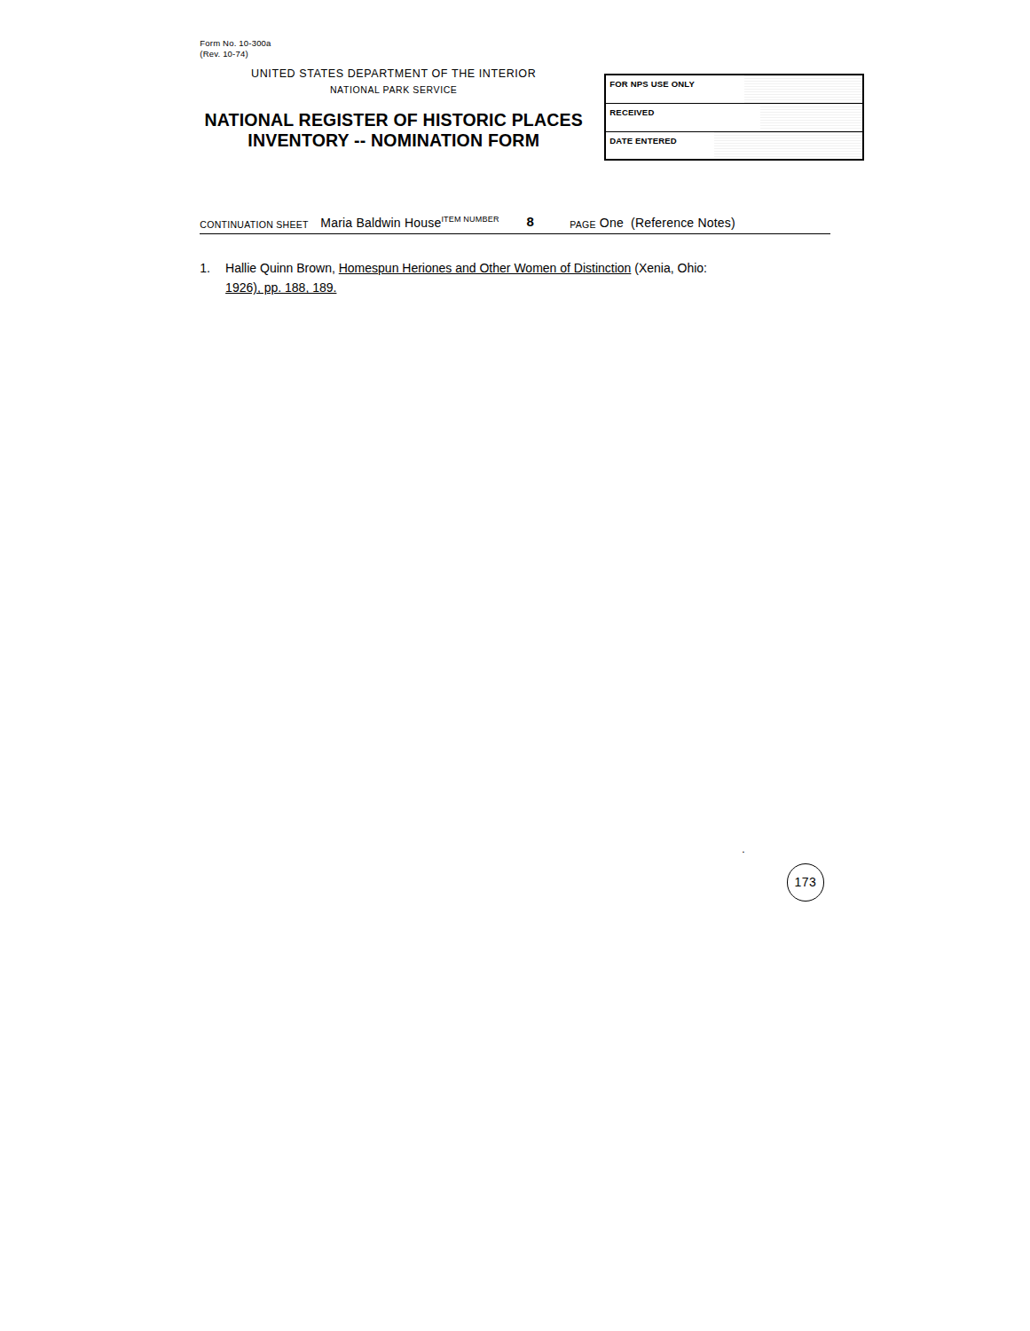Form No. 10-300a
(Rev. 10-74)
UNITED STATES DEPARTMENT OF THE INTERIOR
NATIONAL PARK SERVICE
NATIONAL REGISTER OF HISTORIC PLACES
INVENTORY -- NOMINATION FORM
FOR NPS USE ONLY
RECEIVED
DATE ENTERED
CONTINUATION SHEET Maria Baldwin HouseITEM NUMBER 8 PAGE One (Reference Notes)
1.
Hallie Quinn Brown, Homespun Heriones and Other Women of Distinction (Xenia, Ohio:
1926), pp. 188, 189.
.
173